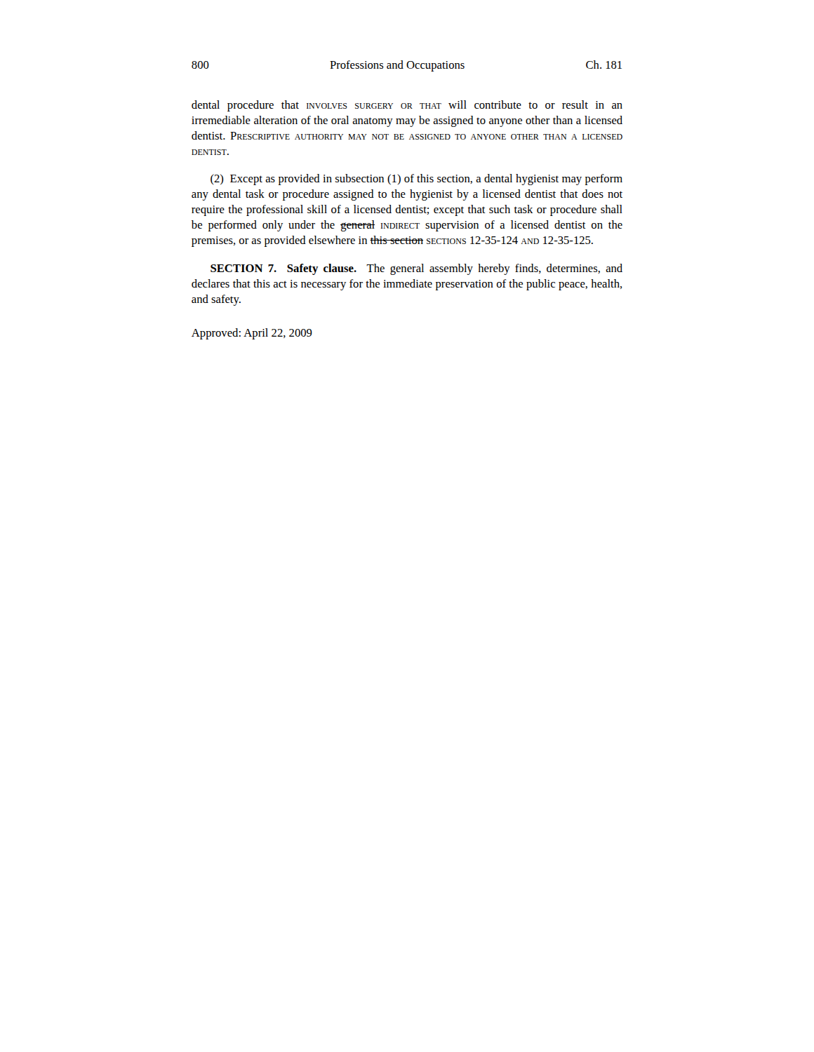800 Professions and Occupations Ch. 181
dental procedure that involves surgery or that will contribute to or result in an irremediable alteration of the oral anatomy may be assigned to anyone other than a licensed dentist. Prescriptive authority may not be assigned to anyone other than a licensed dentist.
(2) Except as provided in subsection (1) of this section, a dental hygienist may perform any dental task or procedure assigned to the hygienist by a licensed dentist that does not require the professional skill of a licensed dentist; except that such task or procedure shall be performed only under the general indirect supervision of a licensed dentist on the premises, or as provided elsewhere in this section sections 12-35-124 and 12-35-125.
SECTION 7. Safety clause. The general assembly hereby finds, determines, and declares that this act is necessary for the immediate preservation of the public peace, health, and safety.
Approved: April 22, 2009